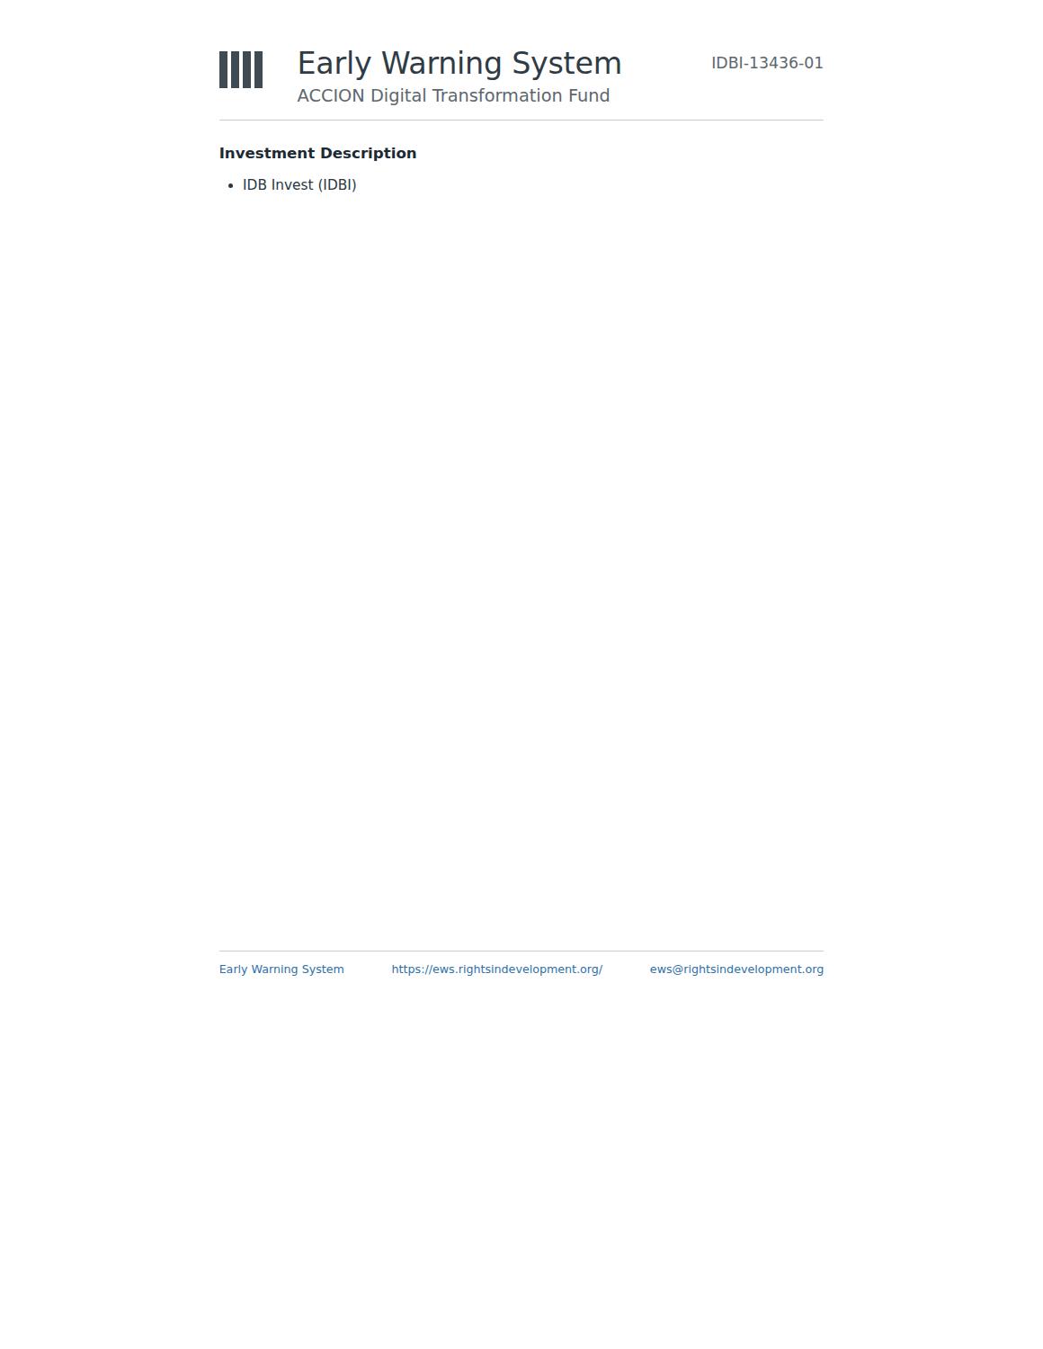Early Warning System
ACCION Digital Transformation Fund
IDBI-13436-01
Investment Description
IDB Invest (IDBI)
Early Warning System
https://ews.rightsindevelopment.org/
ews@rightsindevelopment.org